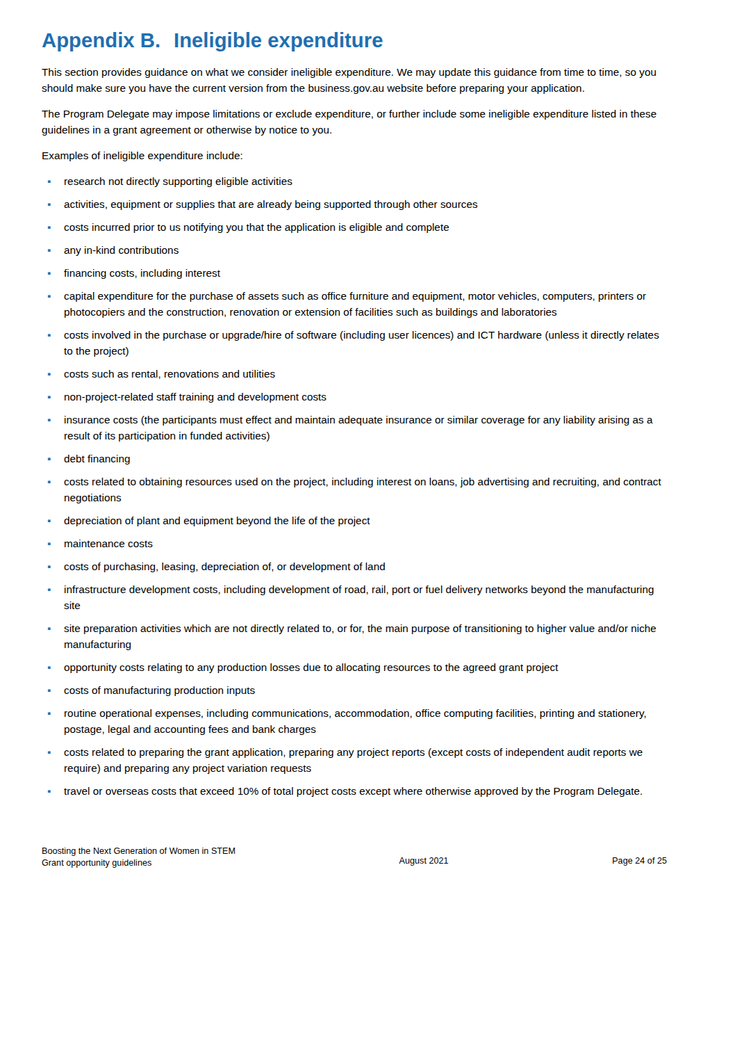Appendix B. Ineligible expenditure
This section provides guidance on what we consider ineligible expenditure. We may update this guidance from time to time, so you should make sure you have the current version from the business.gov.au website before preparing your application.
The Program Delegate may impose limitations or exclude expenditure, or further include some ineligible expenditure listed in these guidelines in a grant agreement or otherwise by notice to you.
Examples of ineligible expenditure include:
research not directly supporting eligible activities
activities, equipment or supplies that are already being supported through other sources
costs incurred prior to us notifying you that the application is eligible and complete
any in-kind contributions
financing costs, including interest
capital expenditure for the purchase of assets such as office furniture and equipment, motor vehicles, computers, printers or photocopiers and the construction, renovation or extension of facilities such as buildings and laboratories
costs involved in the purchase or upgrade/hire of software (including user licences) and ICT hardware (unless it directly relates to the project)
costs such as rental, renovations and utilities
non-project-related staff training and development costs
insurance costs (the participants must effect and maintain adequate insurance or similar coverage for any liability arising as a result of its participation in funded activities)
debt financing
costs related to obtaining resources used on the project, including interest on loans, job advertising and recruiting, and contract negotiations
depreciation of plant and equipment beyond the life of the project
maintenance costs
costs of purchasing, leasing, depreciation of, or development of land
infrastructure development costs, including development of road, rail, port or fuel delivery networks beyond the manufacturing site
site preparation activities which are not directly related to, or for, the main purpose of transitioning to higher value and/or niche manufacturing
opportunity costs relating to any production losses due to allocating resources to the agreed grant project
costs of manufacturing production inputs
routine operational expenses, including communications, accommodation, office computing facilities, printing and stationery, postage, legal and accounting fees and bank charges
costs related to preparing the grant application, preparing any project reports (except costs of independent audit reports we require) and preparing any project variation requests
travel or overseas costs that exceed 10% of total project costs except where otherwise approved by the Program Delegate.
Boosting the Next Generation of Women in STEM
Grant opportunity guidelines
August 2021
Page 24 of 25